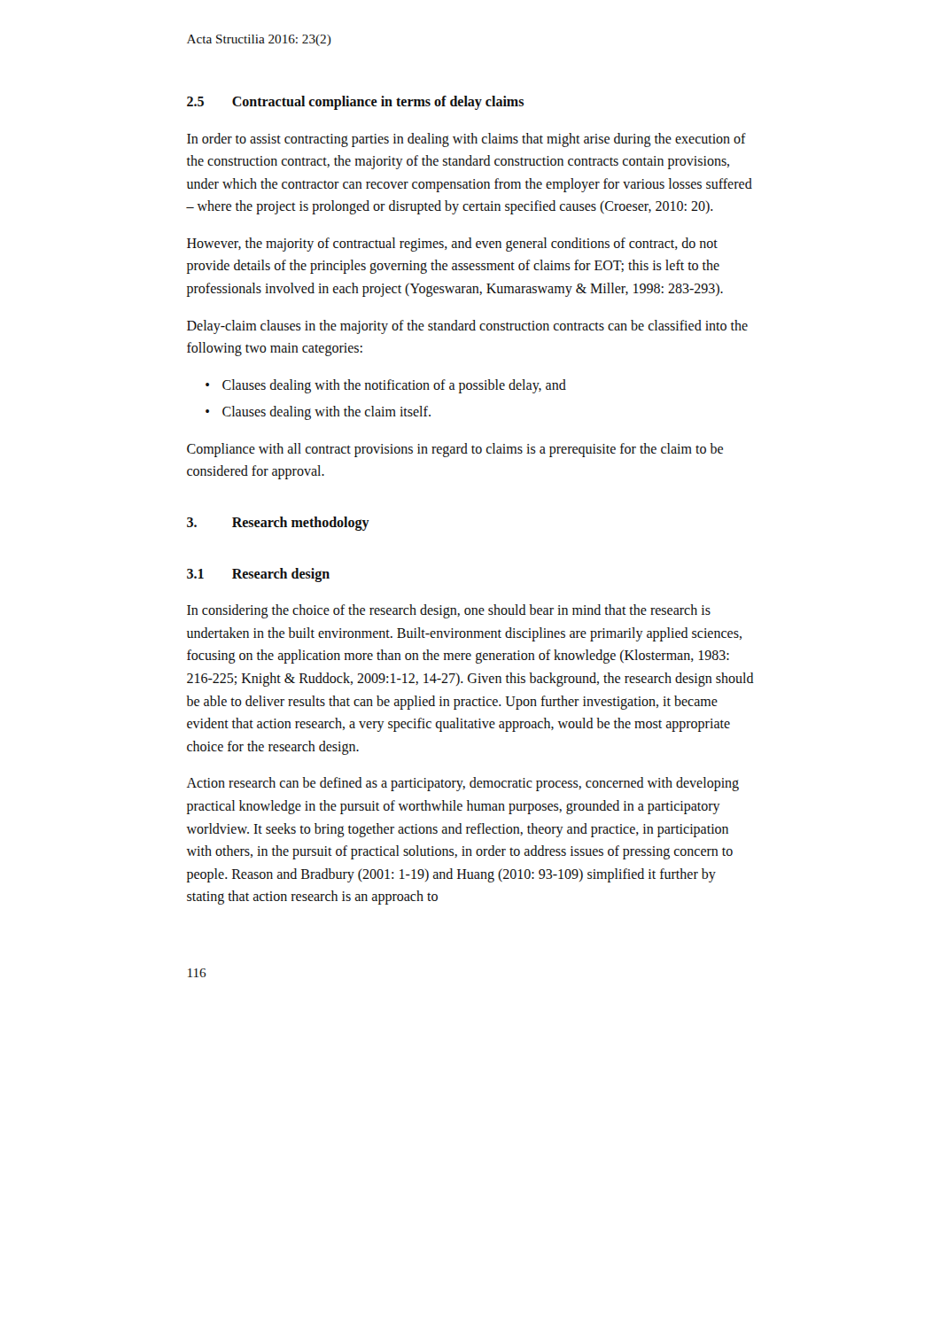Acta Structilia 2016: 23(2)
2.5 Contractual compliance in terms of delay claims
In order to assist contracting parties in dealing with claims that might arise during the execution of the construction contract, the majority of the standard construction contracts contain provisions, under which the contractor can recover compensation from the employer for various losses suffered – where the project is prolonged or disrupted by certain specified causes (Croeser, 2010: 20).
However, the majority of contractual regimes, and even general conditions of contract, do not provide details of the principles governing the assessment of claims for EOT; this is left to the professionals involved in each project (Yogeswaran, Kumaraswamy & Miller, 1998: 283-293).
Delay-claim clauses in the majority of the standard construction contracts can be classified into the following two main categories:
Clauses dealing with the notification of a possible delay, and
Clauses dealing with the claim itself.
Compliance with all contract provisions in regard to claims is a prerequisite for the claim to be considered for approval.
3. Research methodology
3.1 Research design
In considering the choice of the research design, one should bear in mind that the research is undertaken in the built environment. Built-environment disciplines are primarily applied sciences, focusing on the application more than on the mere generation of knowledge (Klosterman, 1983: 216-225; Knight & Ruddock, 2009:1-12, 14-27). Given this background, the research design should be able to deliver results that can be applied in practice. Upon further investigation, it became evident that action research, a very specific qualitative approach, would be the most appropriate choice for the research design.
Action research can be defined as a participatory, democratic process, concerned with developing practical knowledge in the pursuit of worthwhile human purposes, grounded in a participatory worldview. It seeks to bring together actions and reflection, theory and practice, in participation with others, in the pursuit of practical solutions, in order to address issues of pressing concern to people. Reason and Bradbury (2001: 1-19) and Huang (2010: 93-109) simplified it further by stating that action research is an approach to
116